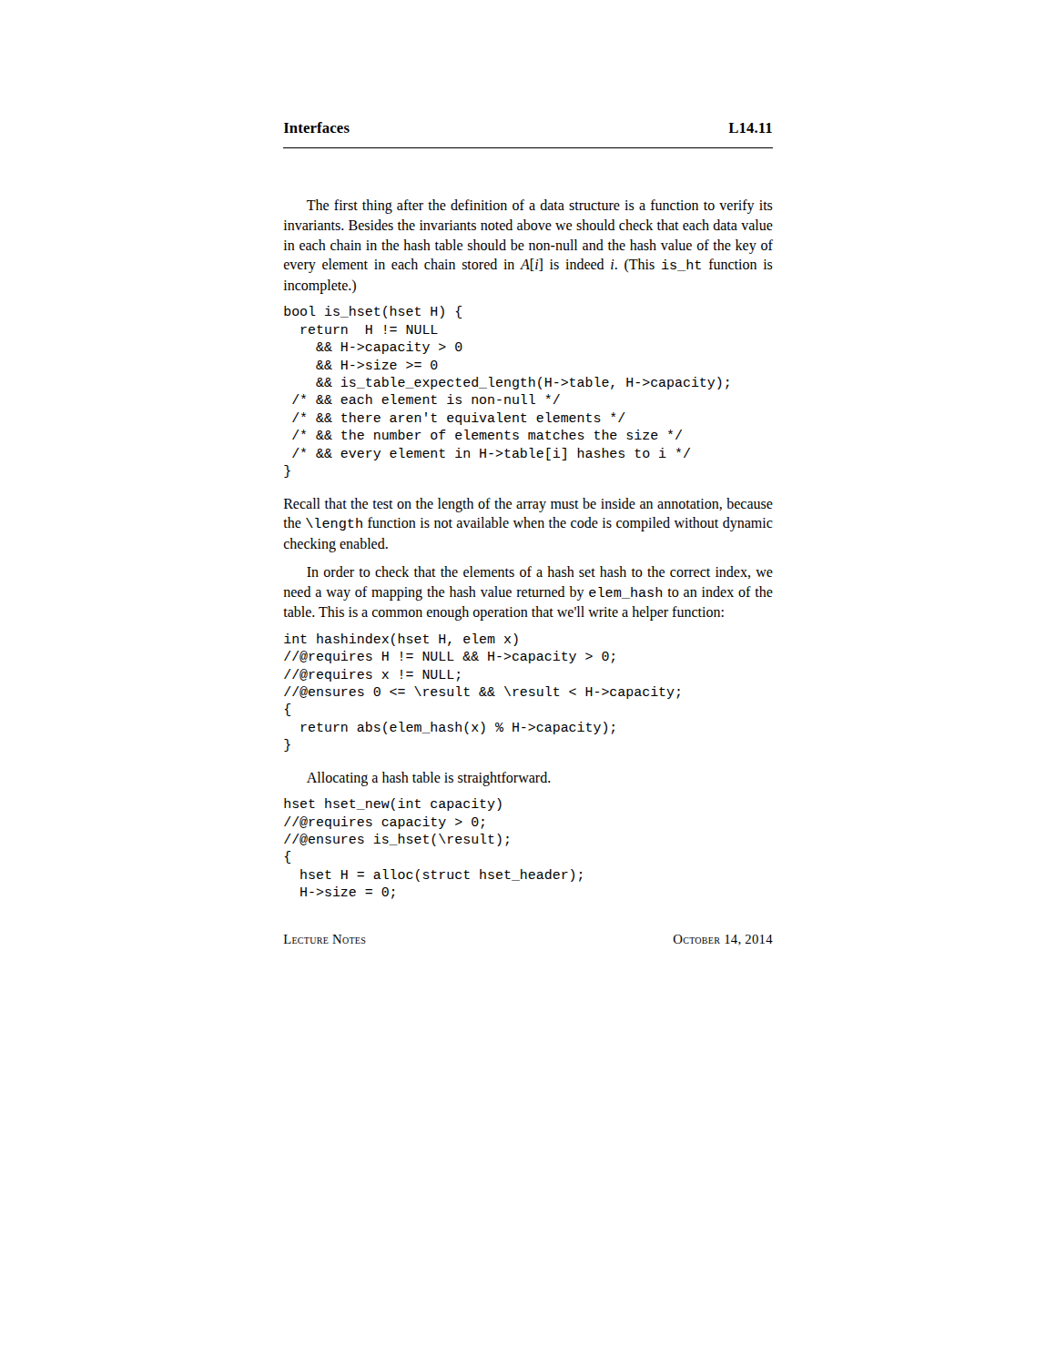Interfaces L14.11
The first thing after the definition of a data structure is a function to verify its invariants. Besides the invariants noted above we should check that each data value in each chain in the hash table should be non-null and the hash value of the key of every element in each chain stored in A[i] is indeed i. (This is_ht function is incomplete.)
bool is_hset(hset H) {
  return  H != NULL
    && H->capacity > 0
    && H->size >= 0
    && is_table_expected_length(H->table, H->capacity);
 /* && each element is non-null */
 /* && there aren't equivalent elements */
 /* && the number of elements matches the size */
 /* && every element in H->table[i] hashes to i */
}
Recall that the test on the length of the array must be inside an annotation, because the \length function is not available when the code is compiled without dynamic checking enabled.
In order to check that the elements of a hash set hash to the correct index, we need a way of mapping the hash value returned by elem_hash to an index of the table. This is a common enough operation that we'll write a helper function:
int hashindex(hset H, elem x)
//@requires H != NULL && H->capacity > 0;
//@requires x != NULL;
//@ensures 0 <= \result && \result < H->capacity;
{
  return abs(elem_hash(x) % H->capacity);
}
Allocating a hash table is straightforward.
hset hset_new(int capacity)
//@requires capacity > 0;
//@ensures is_hset(\result);
{
  hset H = alloc(struct hset_header);
  H->size = 0;
Lecture Notes October 14, 2014